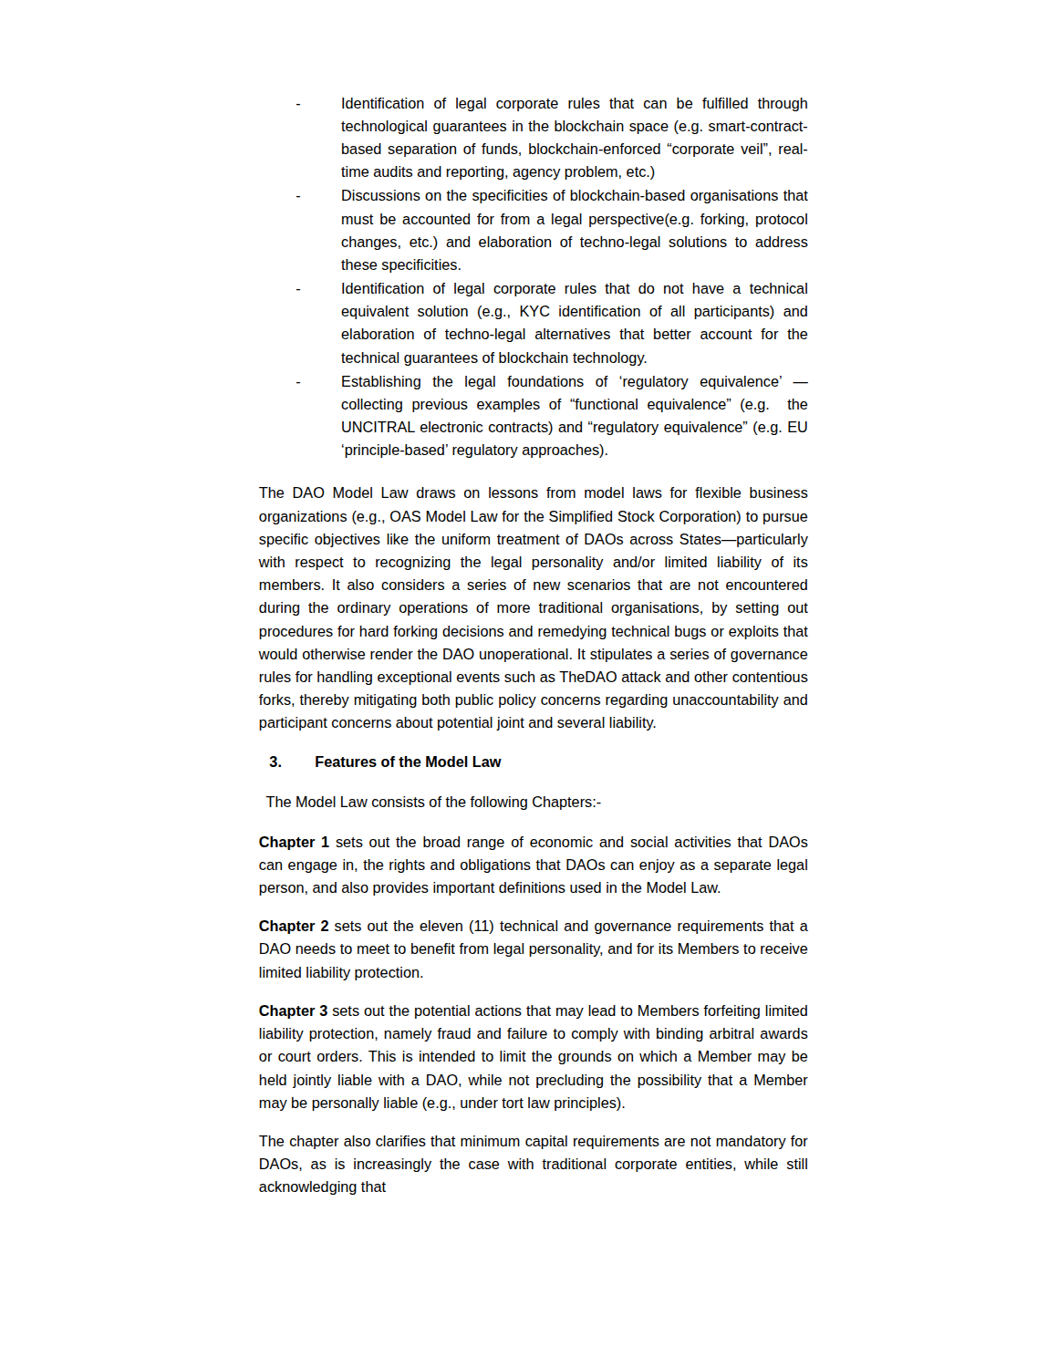Identification of legal corporate rules that can be fulfilled through technological guarantees in the blockchain space (e.g. smart-contract-based separation of funds, blockchain-enforced “corporate veil”, real-time audits and reporting, agency problem, etc.)
Discussions on the specificities of blockchain-based organisations that must be accounted for from a legal perspective(e.g. forking, protocol changes, etc.) and elaboration of techno-legal solutions to address these specificities.
Identification of legal corporate rules that do not have a technical equivalent solution (e.g., KYC identification of all participants) and elaboration of techno-legal alternatives that better account for the technical guarantees of blockchain technology.
Establishing the legal foundations of ‘regulatory equivalence’ — collecting previous examples of “functional equivalence” (e.g. the UNCITRAL electronic contracts) and “regulatory equivalence” (e.g. EU ‘principle-based’ regulatory approaches).
The DAO Model Law draws on lessons from model laws for flexible business organizations (e.g., OAS Model Law for the Simplified Stock Corporation) to pursue specific objectives like the uniform treatment of DAOs across States—particularly with respect to recognizing the legal personality and/or limited liability of its members. It also considers a series of new scenarios that are not encountered during the ordinary operations of more traditional organisations, by setting out procedures for hard forking decisions and remedying technical bugs or exploits that would otherwise render the DAO unoperational. It stipulates a series of governance rules for handling exceptional events such as TheDAO attack and other contentious forks, thereby mitigating both public policy concerns regarding unaccountability and participant concerns about potential joint and several liability.
3. Features of the Model Law
The Model Law consists of the following Chapters:-
Chapter 1 sets out the broad range of economic and social activities that DAOs can engage in, the rights and obligations that DAOs can enjoy as a separate legal person, and also provides important definitions used in the Model Law.
Chapter 2 sets out the eleven (11) technical and governance requirements that a DAO needs to meet to benefit from legal personality, and for its Members to receive limited liability protection.
Chapter 3 sets out the potential actions that may lead to Members forfeiting limited liability protection, namely fraud and failure to comply with binding arbitral awards or court orders. This is intended to limit the grounds on which a Member may be held jointly liable with a DAO, while not precluding the possibility that a Member may be personally liable (e.g., under tort law principles).
The chapter also clarifies that minimum capital requirements are not mandatory for DAOs, as is increasingly the case with traditional corporate entities, while still acknowledging that